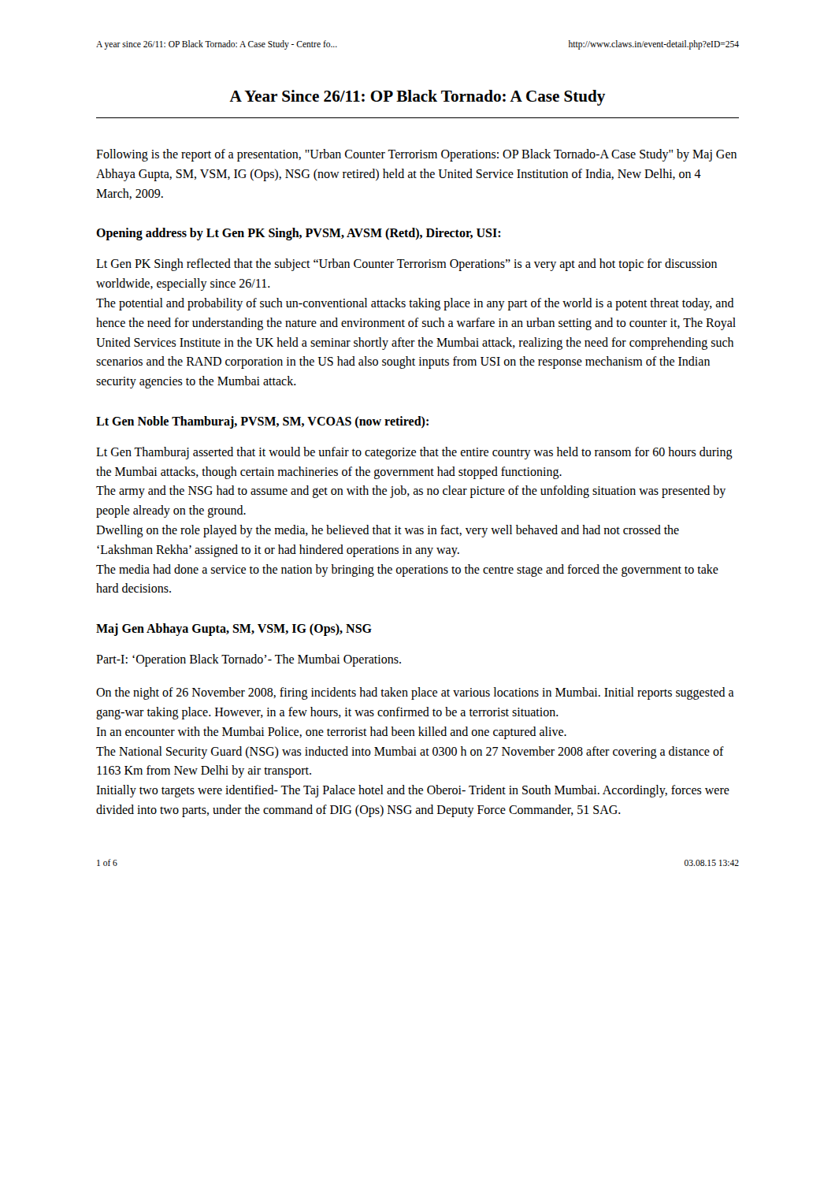A year since 26/11: OP Black Tornado: A Case Study - Centre fo... http://www.claws.in/event-detail.php?eID=254
A Year Since 26/11: OP Black Tornado: A Case Study
Following is the report of a presentation, "Urban Counter Terrorism Operations: OP Black Tornado-A Case Study" by Maj Gen Abhaya Gupta, SM, VSM, IG (Ops), NSG (now retired) held at the United Service Institution of India, New Delhi, on 4 March, 2009.
Opening address by Lt Gen PK Singh, PVSM, AVSM (Retd), Director, USI:
Lt Gen PK Singh reflected that the subject “Urban Counter Terrorism Operations” is a very apt and hot topic for discussion worldwide, especially since 26/11.
The potential and probability of such un-conventional attacks taking place in any part of the world is a potent threat today, and hence the need for understanding the nature and environment of such a warfare in an urban setting and to counter it, The Royal United Services Institute in the UK held a seminar shortly after the Mumbai attack, realizing the need for comprehending such scenarios and the RAND corporation in the US had also sought inputs from USI on the response mechanism of the Indian security agencies to the Mumbai attack.
Lt Gen Noble Thamburaj, PVSM, SM, VCOAS (now retired):
Lt Gen Thamburaj asserted that it would be unfair to categorize that the entire country was held to ransom for 60 hours during the Mumbai attacks, though certain machineries of the government had stopped functioning.
The army and the NSG had to assume and get on with the job, as no clear picture of the unfolding situation was presented by people already on the ground.
Dwelling on the role played by the media, he believed that it was in fact, very well behaved and had not crossed the ‘Lakshman Rekha’ assigned to it or had hindered operations in any way.
The media had done a service to the nation by bringing the operations to the centre stage and forced the government to take hard decisions.
Maj Gen Abhaya Gupta, SM, VSM, IG (Ops), NSG
Part-I: ‘Operation Black Tornado’- The Mumbai Operations.
On the night of 26 November 2008, firing incidents had taken place at various locations in Mumbai. Initial reports suggested a gang-war taking place. However, in a few hours, it was confirmed to be a terrorist situation.
In an encounter with the Mumbai Police, one terrorist had been killed and one captured alive.
The National Security Guard (NSG) was inducted into Mumbai at 0300 h on 27 November 2008 after covering a distance of 1163 Km from New Delhi by air transport.
Initially two targets were identified- The Taj Palace hotel and the Oberoi- Trident in South Mumbai. Accordingly, forces were divided into two parts, under the command of DIG (Ops) NSG and Deputy Force Commander, 51 SAG.
1 of 6 03.08.15 13:42